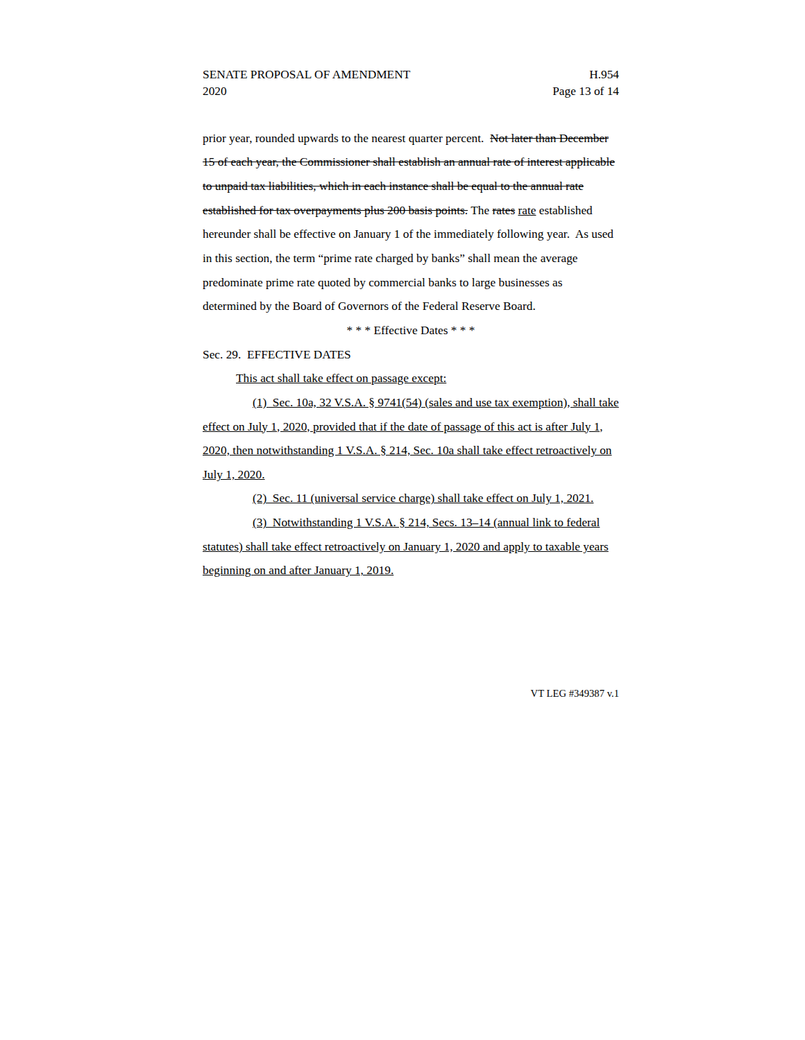SENATE PROPOSAL OF AMENDMENT
2020
H.954
Page 13 of 14
prior year, rounded upwards to the nearest quarter percent. Not later than December 15 of each year, the Commissioner shall establish an annual rate of interest applicable to unpaid tax liabilities, which in each instance shall be equal to the annual rate established for tax overpayments plus 200 basis points. The rates rate established hereunder shall be effective on January 1 of the immediately following year. As used in this section, the term “prime rate charged by banks” shall mean the average predominate prime rate quoted by commercial banks to large businesses as determined by the Board of Governors of the Federal Reserve Board.
* * * Effective Dates * * *
Sec. 29. EFFECTIVE DATES
This act shall take effect on passage except:
(1) Sec. 10a, 32 V.S.A. § 9741(54) (sales and use tax exemption), shall take effect on July 1, 2020, provided that if the date of passage of this act is after July 1, 2020, then notwithstanding 1 V.S.A. § 214, Sec. 10a shall take effect retroactively on July 1, 2020.
(2) Sec. 11 (universal service charge) shall take effect on July 1, 2021.
(3) Notwithstanding 1 V.S.A. § 214, Secs. 13–14 (annual link to federal statutes) shall take effect retroactively on January 1, 2020 and apply to taxable years beginning on and after January 1, 2019.
VT LEG #349387 v.1